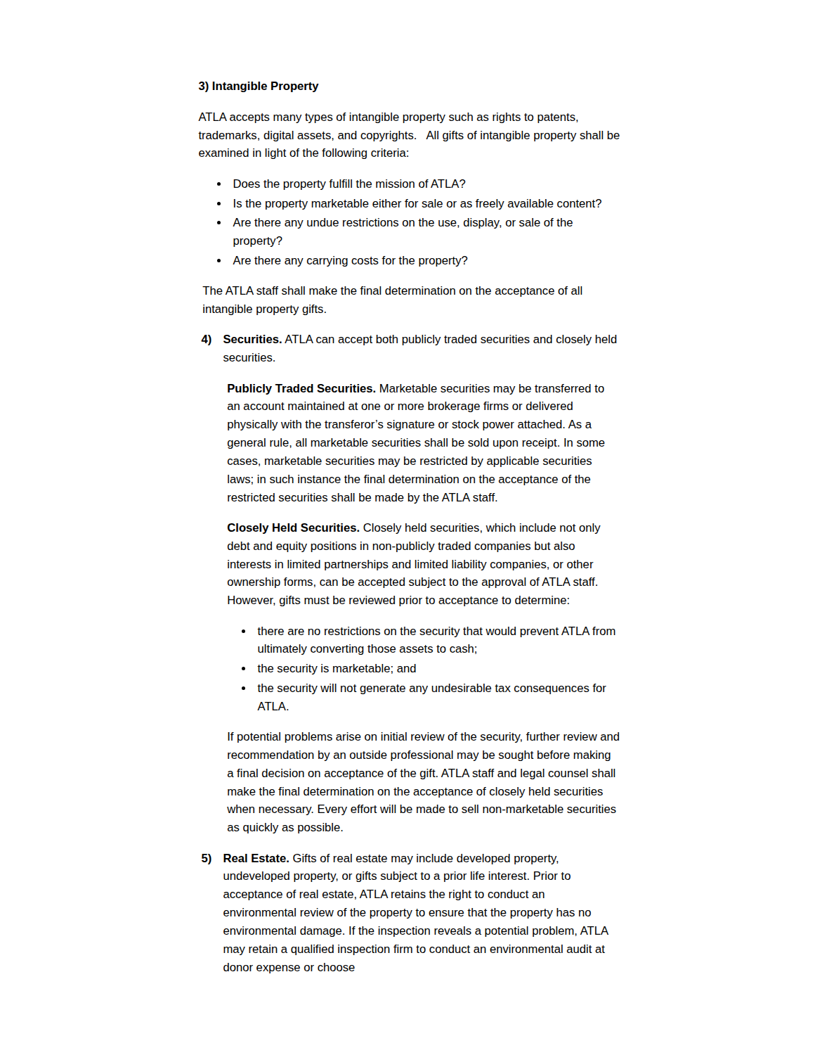3) Intangible Property
ATLA accepts many types of intangible property such as rights to patents, trademarks, digital assets, and copyrights. All gifts of intangible property shall be examined in light of the following criteria:
Does the property fulfill the mission of ATLA?
Is the property marketable either for sale or as freely available content?
Are there any undue restrictions on the use, display, or sale of the property?
Are there any carrying costs for the property?
The ATLA staff shall make the final determination on the acceptance of all intangible property gifts.
Securities. ATLA can accept both publicly traded securities and closely held securities.
Publicly Traded Securities. Marketable securities may be transferred to an account maintained at one or more brokerage firms or delivered physically with the transferor’s signature or stock power attached. As a general rule, all marketable securities shall be sold upon receipt. In some cases, marketable securities may be restricted by applicable securities laws; in such instance the final determination on the acceptance of the restricted securities shall be made by the ATLA staff.
Closely Held Securities. Closely held securities, which include not only debt and equity positions in non-publicly traded companies but also interests in limited partnerships and limited liability companies, or other ownership forms, can be accepted subject to the approval of ATLA staff. However, gifts must be reviewed prior to acceptance to determine:
there are no restrictions on the security that would prevent ATLA from ultimately converting those assets to cash;
the security is marketable; and
the security will not generate any undesirable tax consequences for ATLA.
If potential problems arise on initial review of the security, further review and recommendation by an outside professional may be sought before making a final decision on acceptance of the gift. ATLA staff and legal counsel shall make the final determination on the acceptance of closely held securities when necessary. Every effort will be made to sell non-marketable securities as quickly as possible.
Real Estate. Gifts of real estate may include developed property, undeveloped property, or gifts subject to a prior life interest. Prior to acceptance of real estate, ATLA retains the right to conduct an environmental review of the property to ensure that the property has no environmental damage. If the inspection reveals a potential problem, ATLA may retain a qualified inspection firm to conduct an environmental audit at donor expense or choose